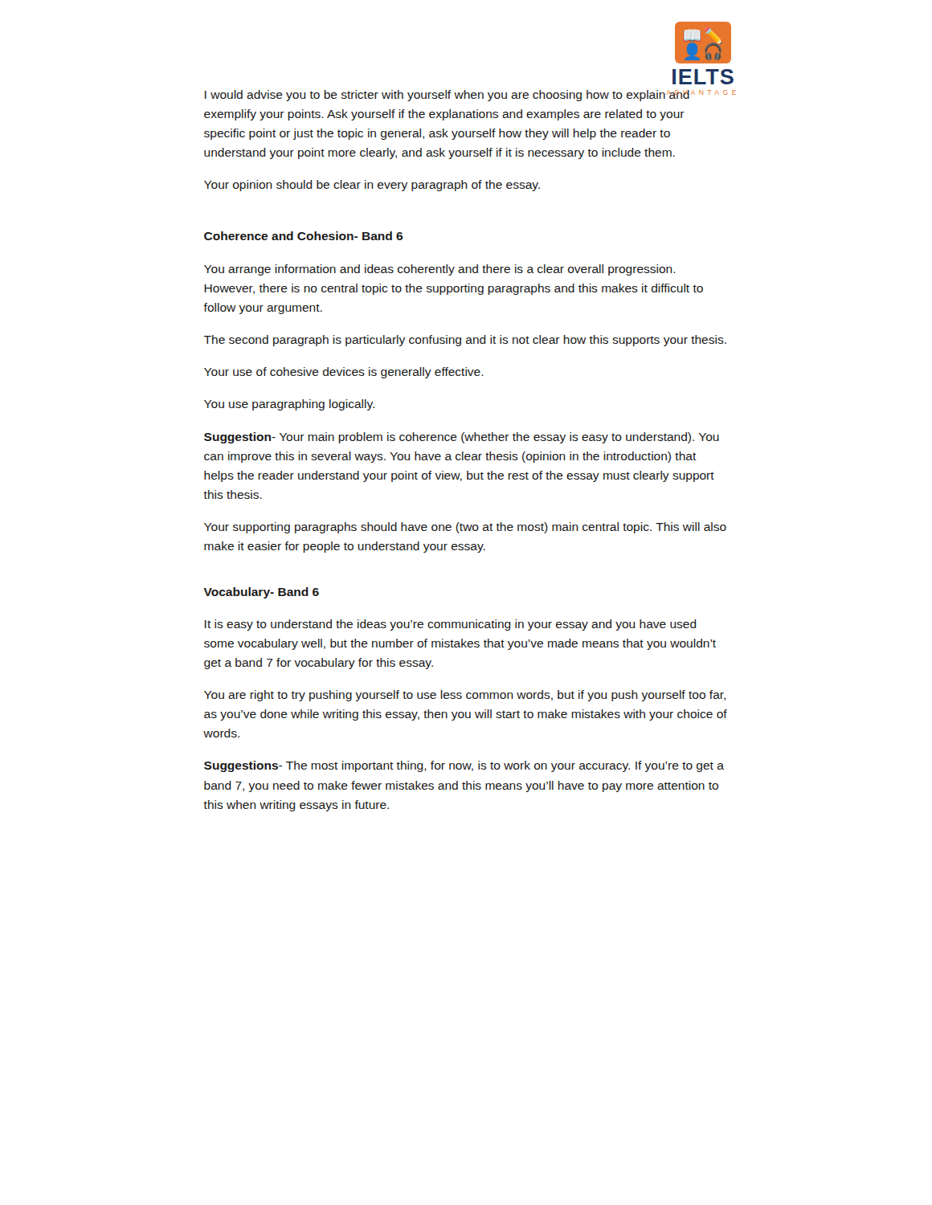📖✏️
👤🎧
IELTS
ADVANTAGE
I would advise you to be stricter with yourself when you are choosing how to explain and exemplify your points. Ask yourself if the explanations and examples are related to your specific point or just the topic in general, ask yourself how they will help the reader to understand your point more clearly, and ask yourself if it is necessary to include them.
Your opinion should be clear in every paragraph of the essay.
Coherence and Cohesion- Band 6
You arrange information and ideas coherently and there is a clear overall progression. However, there is no central topic to the supporting paragraphs and this makes it difficult to follow your argument.
The second paragraph is particularly confusing and it is not clear how this supports your thesis.
Your use of cohesive devices is generally effective.
You use paragraphing logically.
Suggestion- Your main problem is coherence (whether the essay is easy to understand). You can improve this in several ways. You have a clear thesis (opinion in the introduction) that helps the reader understand your point of view, but the rest of the essay must clearly support this thesis.
Your supporting paragraphs should have one (two at the most) main central topic. This will also make it easier for people to understand your essay.
Vocabulary- Band 6
It is easy to understand the ideas you’re communicating in your essay and you have used some vocabulary well, but the number of mistakes that you’ve made means that you wouldn’t get a band 7 for vocabulary for this essay.
You are right to try pushing yourself to use less common words, but if you push yourself too far, as you’ve done while writing this essay, then you will start to make mistakes with your choice of words.
Suggestions- The most important thing, for now, is to work on your accuracy. If you’re to get a band 7, you need to make fewer mistakes and this means you’ll have to pay more attention to this when writing essays in future.